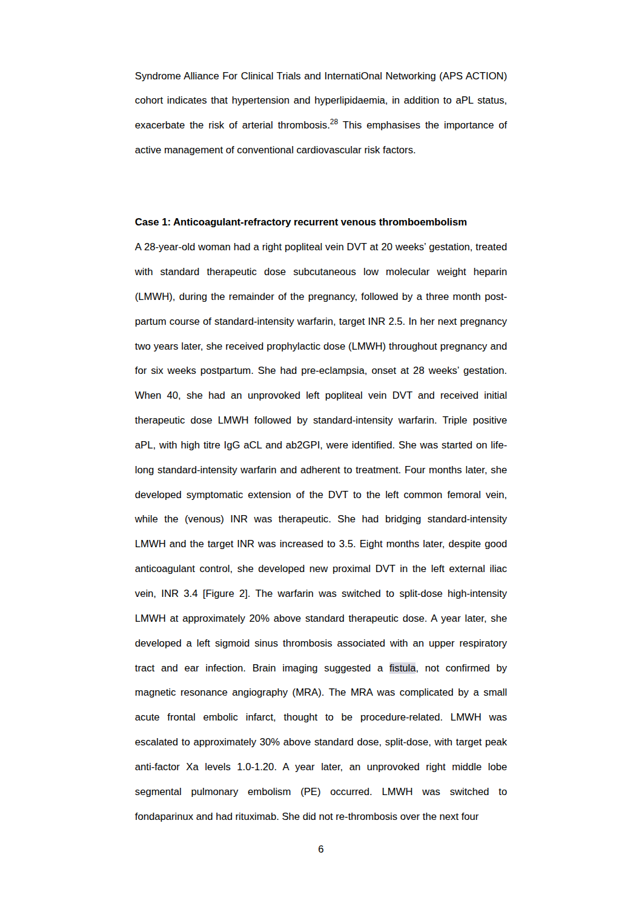Syndrome Alliance For Clinical Trials and InternatiOnal Networking (APS ACTION) cohort indicates that hypertension and hyperlipidaemia, in addition to aPL status, exacerbate the risk of arterial thrombosis.28 This emphasises the importance of active management of conventional cardiovascular risk factors.
Case 1: Anticoagulant-refractory recurrent venous thromboembolism
A 28-year-old woman had a right popliteal vein DVT at 20 weeks’ gestation, treated with standard therapeutic dose subcutaneous low molecular weight heparin (LMWH), during the remainder of the pregnancy, followed by a three month post-partum course of standard-intensity warfarin, target INR 2.5. In her next pregnancy two years later, she received prophylactic dose (LMWH) throughout pregnancy and for six weeks postpartum. She had pre-eclampsia, onset at 28 weeks’ gestation. When 40, she had an unprovoked left popliteal vein DVT and received initial therapeutic dose LMWH followed by standard-intensity warfarin. Triple positive aPL, with high titre IgG aCL and ab2GPI, were identified. She was started on life-long standard-intensity warfarin and adherent to treatment. Four months later, she developed symptomatic extension of the DVT to the left common femoral vein, while the (venous) INR was therapeutic. She had bridging standard-intensity LMWH and the target INR was increased to 3.5. Eight months later, despite good anticoagulant control, she developed new proximal DVT in the left external iliac vein, INR 3.4 [Figure 2]. The warfarin was switched to split-dose high-intensity LMWH at approximately 20% above standard therapeutic dose. A year later, she developed a left sigmoid sinus thrombosis associated with an upper respiratory tract and ear infection. Brain imaging suggested a fistula, not confirmed by magnetic resonance angiography (MRA). The MRA was complicated by a small acute frontal embolic infarct, thought to be procedure-related. LMWH was escalated to approximately 30% above standard dose, split-dose, with target peak anti-factor Xa levels 1.0-1.20. A year later, an unprovoked right middle lobe segmental pulmonary embolism (PE) occurred. LMWH was switched to fondaparinux and had rituximab. She did not re-thrombosis over the next four
6